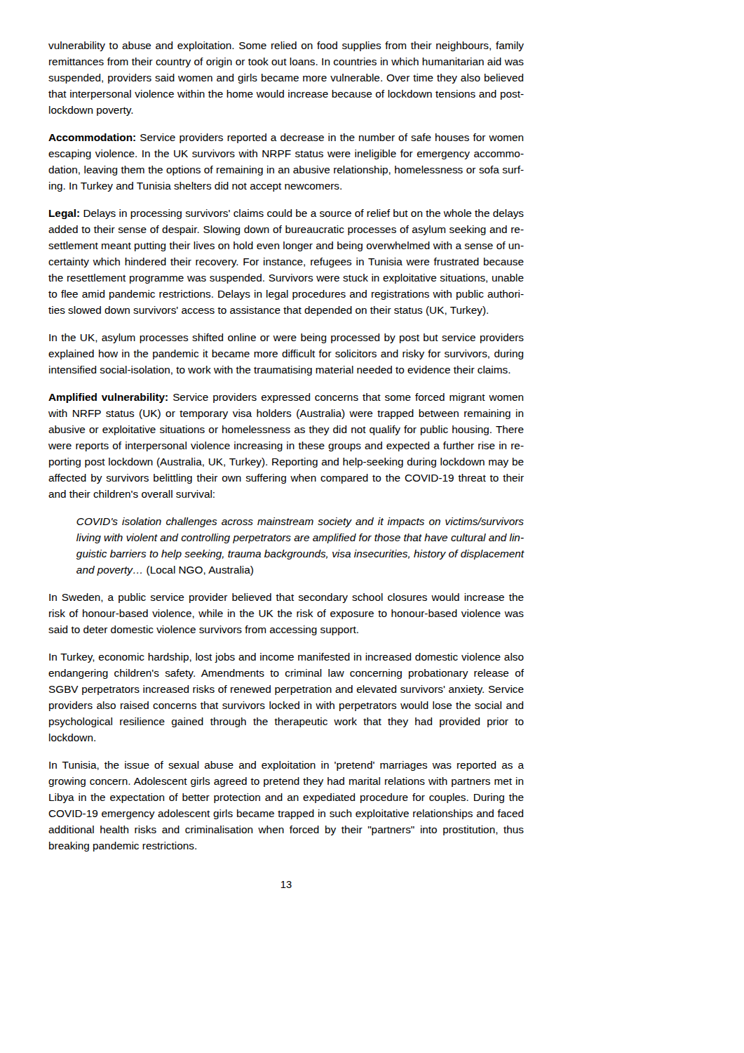vulnerability to abuse and exploitation. Some relied on food supplies from their neighbours, family remittances from their country of origin or took out loans. In countries in which humanitarian aid was suspended, providers said women and girls became more vulnerable. Over time they also believed that interpersonal violence within the home would increase because of lockdown tensions and post-lockdown poverty.
Accommodation: Service providers reported a decrease in the number of safe houses for women escaping violence. In the UK survivors with NRPF status were ineligible for emergency accommodation, leaving them the options of remaining in an abusive relationship, homelessness or sofa surfing. In Turkey and Tunisia shelters did not accept newcomers.
Legal: Delays in processing survivors' claims could be a source of relief but on the whole the delays added to their sense of despair. Slowing down of bureaucratic processes of asylum seeking and resettlement meant putting their lives on hold even longer and being overwhelmed with a sense of uncertainty which hindered their recovery. For instance, refugees in Tunisia were frustrated because the resettlement programme was suspended. Survivors were stuck in exploitative situations, unable to flee amid pandemic restrictions. Delays in legal procedures and registrations with public authorities slowed down survivors' access to assistance that depended on their status (UK, Turkey).
In the UK, asylum processes shifted online or were being processed by post but service providers explained how in the pandemic it became more difficult for solicitors and risky for survivors, during intensified social-isolation, to work with the traumatising material needed to evidence their claims.
Amplified vulnerability: Service providers expressed concerns that some forced migrant women with NRFP status (UK) or temporary visa holders (Australia) were trapped between remaining in abusive or exploitative situations or homelessness as they did not qualify for public housing. There were reports of interpersonal violence increasing in these groups and expected a further rise in reporting post lockdown (Australia, UK, Turkey). Reporting and help-seeking during lockdown may be affected by survivors belittling their own suffering when compared to the COVID-19 threat to their and their children's overall survival:
COVID's isolation challenges across mainstream society and it impacts on victims/survivors living with violent and controlling perpetrators are amplified for those that have cultural and linguistic barriers to help seeking, trauma backgrounds, visa insecurities, history of displacement and poverty… (Local NGO, Australia)
In Sweden, a public service provider believed that secondary school closures would increase the risk of honour-based violence, while in the UK the risk of exposure to honour-based violence was said to deter domestic violence survivors from accessing support.
In Turkey, economic hardship, lost jobs and income manifested in increased domestic violence also endangering children's safety. Amendments to criminal law concerning probationary release of SGBV perpetrators increased risks of renewed perpetration and elevated survivors' anxiety. Service providers also raised concerns that survivors locked in with perpetrators would lose the social and psychological resilience gained through the therapeutic work that they had provided prior to lockdown.
In Tunisia, the issue of sexual abuse and exploitation in 'pretend' marriages was reported as a growing concern. Adolescent girls agreed to pretend they had marital relations with partners met in Libya in the expectation of better protection and an expediated procedure for couples. During the COVID-19 emergency adolescent girls became trapped in such exploitative relationships and faced additional health risks and criminalisation when forced by their "partners" into prostitution, thus breaking pandemic restrictions.
13